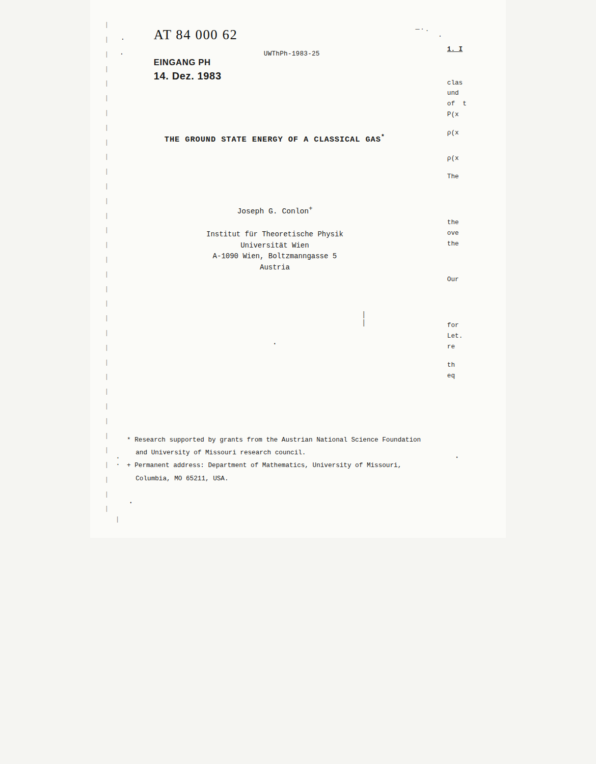| | | | | | | | | | | | | | | | | | | | | | | | | | | | | | | | | |
—·.
.
·
·
AT 84 000 62
EINGANG PH
14. Dez. 1983
UWThPh-1983-25
1. I clas und of t P(x
ρ(x
ρ(x
The
the ove the
Our
for Let. re
th eq
THE GROUND STATE ENERGY OF A CLASSICAL GAS*
Joseph G. Conlon+
Institut für Theoretische Physik
Universität Wien
A-1090 Wien, Boltzmanngasse 5
Austria
·
| |
· ·
* Research supported by grants from the Austrian National Science Foundation
and University of Missouri research council.
+ Permanent address: Department of Mathematics, University of Missouri,
Columbia, MO 65211, USA.
·
·
|